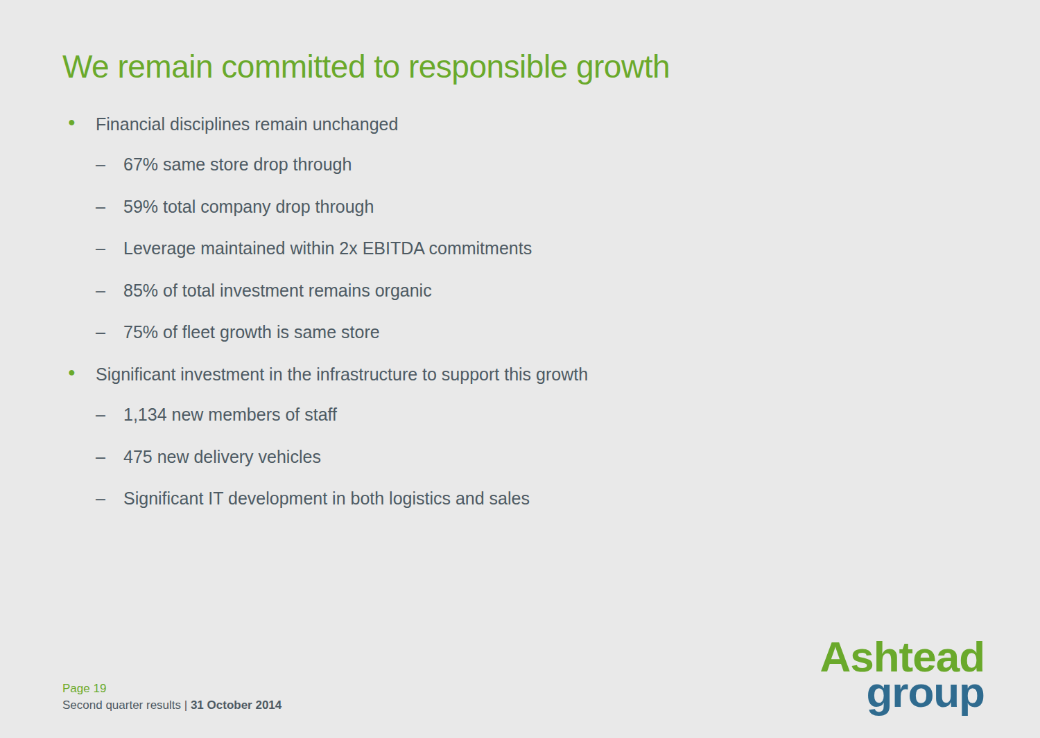We remain committed to responsible growth
Financial disciplines remain unchanged
67% same store drop through
59% total company drop through
Leverage maintained within 2x EBITDA commitments
85% of total investment remains organic
75% of fleet growth is same store
Significant investment in the infrastructure to support this growth
1,134 new members of staff
475 new delivery vehicles
Significant IT development in both logistics and sales
Page 19
Second quarter results | 31 October 2014
Ashtead
group